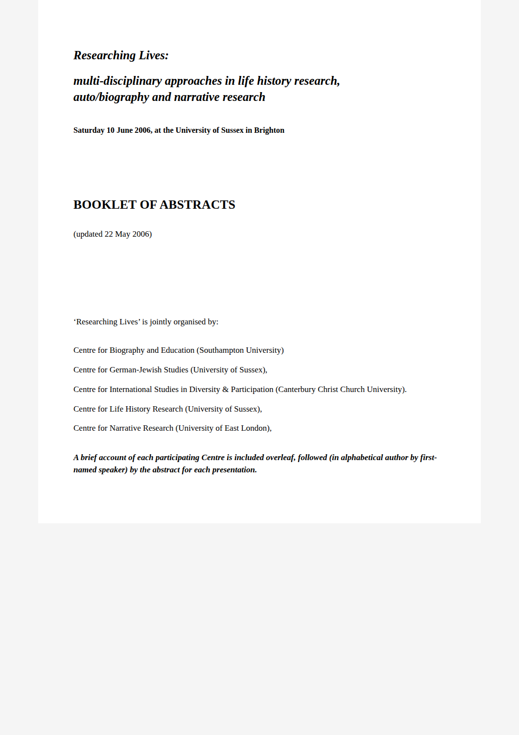Researching Lives: multi-disciplinary approaches in life history research, auto/biography and narrative research
Saturday 10 June 2006, at the University of Sussex in Brighton
BOOKLET OF ABSTRACTS
(updated 22 May 2006)
‘Researching Lives’ is jointly organised by:
Centre for Biography and Education (Southampton University)
Centre for German-Jewish Studies (University of Sussex),
Centre for International Studies in Diversity & Participation (Canterbury Christ Church University).
Centre for Life History Research (University of Sussex),
Centre for Narrative Research (University of East London),
A brief account of each participating Centre is included overleaf, followed (in alphabetical author by first-named speaker) by the abstract for each presentation.